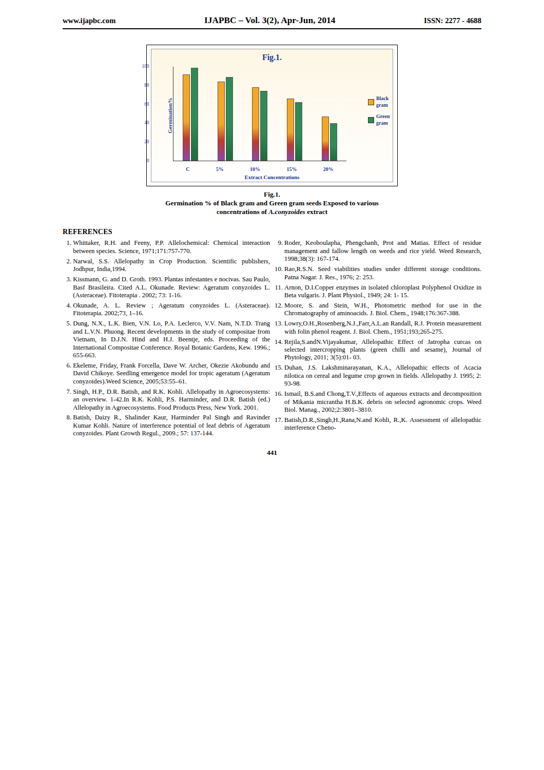www.ijapbc.com IJAPBC – Vol. 3(2), Apr-Jun, 2014 ISSN: 2277 - 4688
Fig.1.
Germination%
100 80 60 40 20 0
C 5% 10% 15% 20%
Black
gram
Green
gram
Extract Concentrations
Fig.1. Germination % of Black gram and Green gram seeds Exposed to various concentrations of A.conyzoides extract
REFERENCES
Whittaker, R.H. and Feeny, P.P. Allelochemical: Chemical interaction between species. Science, 1971;171:757-770.
Narwal, S.S. Allelopathy in Crop Production. Scientific publishers, Jodhpur, India,1994.
Kissmann, G. and D. Groth. 1993. Plantas infestantes e nocivas. Sau Paulo, Basf Brasileira. Cited A.L. Okunade. Review: Ageratum conyzoides L. (Asteraceae). Fitoterapia . 2002; 73: 1-16.
Okunade, A. L. Review ; Ageratum conyzoides L. (Asteraceae). Fitoterapia. 2002;73, 1–16.
Dung, N.X., L.K. Bien, V.N. Lo, P.A. Leclerco, V.V. Nam, N.T.D. Trang and L.V.N. Phuong. Recent developments in the study of compositae from Vietnam, In D.J.N. Hind and H.J. Beentje, eds. Proceeding of the International Compositae Conference. Royal Botanic Gardens, Kew. 1996.; 655-663.
Ekeleme, Friday, Frank Forcella, Dave W. Archer, Okezie Akobundu and David Chikoye. Seedling emergence model for tropic ageratum (Ageratum conyzoides).Weed Science, 2005;53:55–61.
Singh, H.P., D.R. Batish, and R.K. Kohli. Allelopathy in Agroecosystems: an overview. 1-42.In R.K. Kohli, P.S. Harminder, and D.R. Batish (ed.) Allelopathy in Agroecosystems. Food Products Press, New York. 2001.
Batish, Daizy R., Shalinder Kaur, Harminder Pal Singh and Ravinder Kumar Kohli. Nature of interference potential of leaf debris of Ageratum conyzoides. Plant Growth Regul., 2009.; 57: 137-144.
Roder, Keoboulapha, Phengchanh, Prot and Matias. Effect of residue management and fallow length on weeds and rice yield. Weed Research, 1998;38(3): 167-174.
Rao,R.S.N. Seed viabilities studies under different storage conditions. Patna Nagar. J. Res., 1976; 2: 253.
Arnon, D.I.Copper enzymes in isolated chloroplast Polyphenol Oxidize in Beta vulgaris. J. Plant Physiol., 1949; 24: 1- 15.
Moore, S. and Stein, W.H., Photometric method for use in the Chromatography of aminoacids. J. Biol. Chem., 1948;176:367-388.
Lowry,O.H.,Rosenberg,N.J.,Farr,A.L.an Randall, R.J. Protein measurement with folin phenol reagent. J. Biol. Chem., 1951;193;265-275.
Rejila,S.andN.Vijayakumar, Allelopathic Effect of Jatropha curcas on selected intercropping plants (green chilli and sesame), Journal of Phytology, 2011; 3(5):01- 03.
Duhan, J.S. Lakshminarayanan, K.A., Allelopathic effects of Acacia nilotica on cereal and legume crop grown in fields. Allelopathy J. 1995; 2: 93-98.
Ismail, B.S.and Chong,T.V.,Effects of aqueous extracts and decomposition of Mikania micrantha H.B.K. debris on selected agronomic crops. Weed Biol. Manag., 2002;2:3801–3810.
Batish,D.R.,Singh,H.,Rana,N.and Kohli, R.,K. Assessment of allelopathic interference Cheno-
441